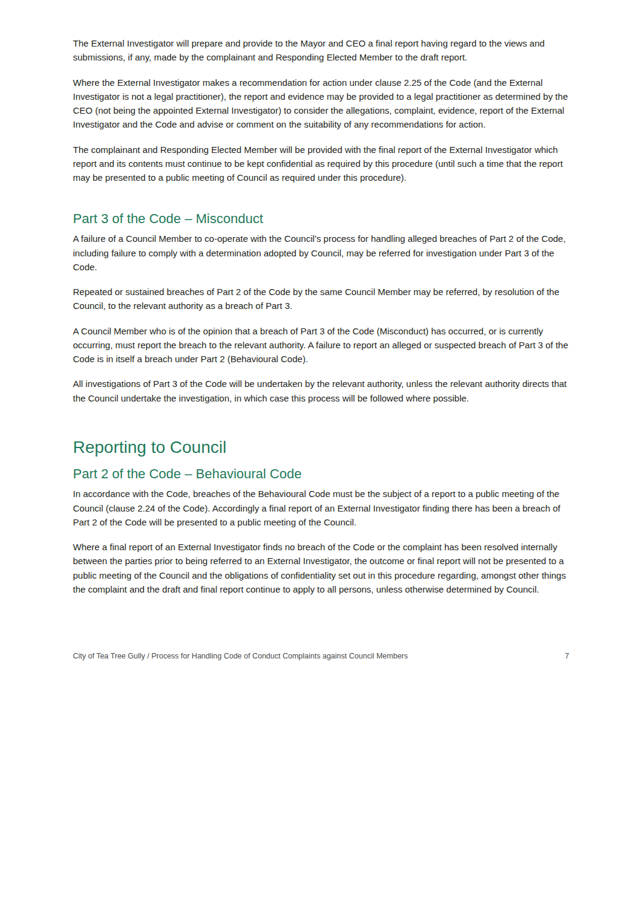The External Investigator will prepare and provide to the Mayor and CEO a final report having regard to the views and submissions, if any, made by the complainant and Responding Elected Member to the draft report.
Where the External Investigator makes a recommendation for action under clause 2.25 of the Code (and the External Investigator is not a legal practitioner), the report and evidence may be provided to a legal practitioner as determined by the CEO (not being the appointed External Investigator) to consider the allegations, complaint, evidence, report of the External Investigator and the Code and advise or comment on the suitability of any recommendations for action.
The complainant and Responding Elected Member will be provided with the final report of the External Investigator which report and its contents must continue to be kept confidential as required by this procedure (until such a time that the report may be presented to a public meeting of Council as required under this procedure).
Part 3 of the Code – Misconduct
A failure of a Council Member to co-operate with the Council’s process for handling alleged breaches of Part 2 of the Code, including failure to comply with a determination adopted by Council, may be referred for investigation under Part 3 of the Code.
Repeated or sustained breaches of Part 2 of the Code by the same Council Member may be referred, by resolution of the Council, to the relevant authority as a breach of Part 3.
A Council Member who is of the opinion that a breach of Part 3 of the Code (Misconduct) has occurred, or is currently occurring, must report the breach to the relevant authority. A failure to report an alleged or suspected breach of Part 3 of the Code is in itself a breach under Part 2 (Behavioural Code).
All investigations of Part 3 of the Code will be undertaken by the relevant authority, unless the relevant authority directs that the Council undertake the investigation, in which case this process will be followed where possible.
Reporting to Council
Part 2 of the Code – Behavioural Code
In accordance with the Code, breaches of the Behavioural Code must be the subject of a report to a public meeting of the Council (clause 2.24 of the Code). Accordingly a final report of an External Investigator finding there has been a breach of Part 2 of the Code will be presented to a public meeting of the Council.
Where a final report of an External Investigator finds no breach of the Code or the complaint has been resolved internally between the parties prior to being referred to an External Investigator, the outcome or final report will not be presented to a public meeting of the Council and the obligations of confidentiality set out in this procedure regarding, amongst other things the complaint and the draft and final report continue to apply to all persons, unless otherwise determined by Council.
City of Tea Tree Gully / Process for Handling Code of Conduct Complaints against Council Members 7